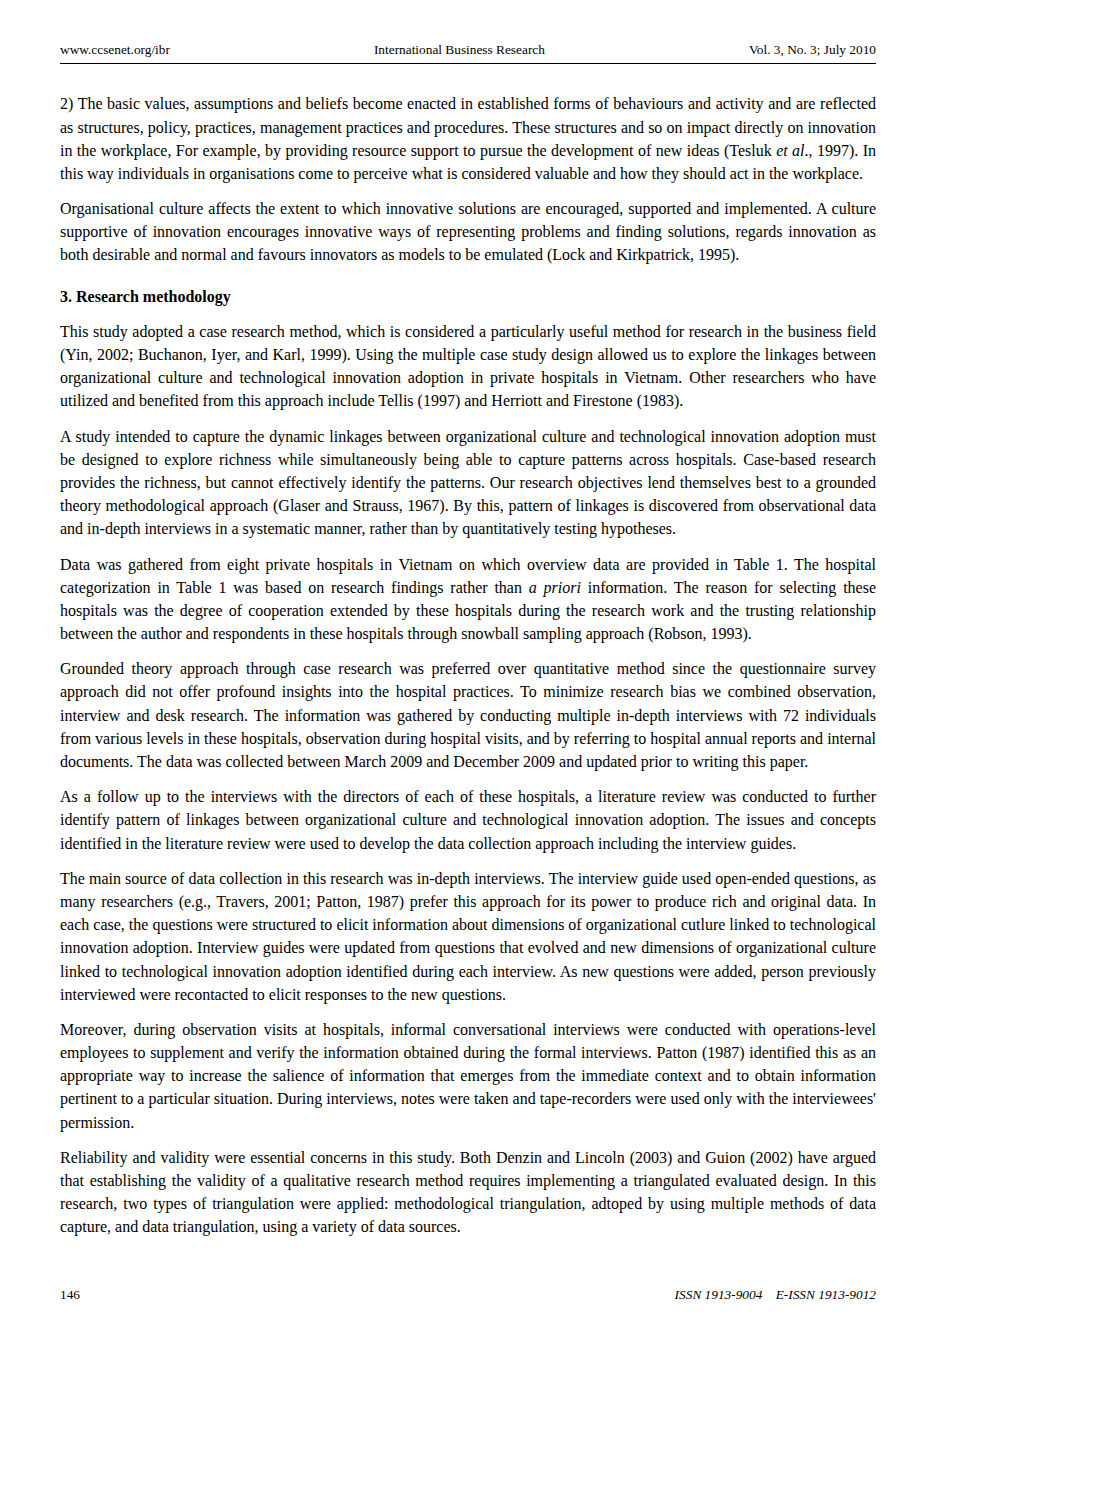www.ccsenet.org/ibr International Business Research Vol. 3, No. 3; July 2010
2) The basic values, assumptions and beliefs become enacted in established forms of behaviours and activity and are reflected as structures, policy, practices, management practices and procedures. These structures and so on impact directly on innovation in the workplace, For example, by providing resource support to pursue the development of new ideas (Tesluk et al., 1997). In this way individuals in organisations come to perceive what is considered valuable and how they should act in the workplace.
Organisational culture affects the extent to which innovative solutions are encouraged, supported and implemented. A culture supportive of innovation encourages innovative ways of representing problems and finding solutions, regards innovation as both desirable and normal and favours innovators as models to be emulated (Lock and Kirkpatrick, 1995).
3. Research methodology
This study adopted a case research method, which is considered a particularly useful method for research in the business field (Yin, 2002; Buchanon, Iyer, and Karl, 1999). Using the multiple case study design allowed us to explore the linkages between organizational culture and technological innovation adoption in private hospitals in Vietnam. Other researchers who have utilized and benefited from this approach include Tellis (1997) and Herriott and Firestone (1983).
A study intended to capture the dynamic linkages between organizational culture and technological innovation adoption must be designed to explore richness while simultaneously being able to capture patterns across hospitals. Case-based research provides the richness, but cannot effectively identify the patterns. Our research objectives lend themselves best to a grounded theory methodological approach (Glaser and Strauss, 1967). By this, pattern of linkages is discovered from observational data and in-depth interviews in a systematic manner, rather than by quantitatively testing hypotheses.
Data was gathered from eight private hospitals in Vietnam on which overview data are provided in Table 1. The hospital categorization in Table 1 was based on research findings rather than a priori information. The reason for selecting these hospitals was the degree of cooperation extended by these hospitals during the research work and the trusting relationship between the author and respondents in these hospitals through snowball sampling approach (Robson, 1993).
Grounded theory approach through case research was preferred over quantitative method since the questionnaire survey approach did not offer profound insights into the hospital practices. To minimize research bias we combined observation, interview and desk research. The information was gathered by conducting multiple in-depth interviews with 72 individuals from various levels in these hospitals, observation during hospital visits, and by referring to hospital annual reports and internal documents. The data was collected between March 2009 and December 2009 and updated prior to writing this paper.
As a follow up to the interviews with the directors of each of these hospitals, a literature review was conducted to further identify pattern of linkages between organizational culture and technological innovation adoption. The issues and concepts identified in the literature review were used to develop the data collection approach including the interview guides.
The main source of data collection in this research was in-depth interviews. The interview guide used open-ended questions, as many researchers (e.g., Travers, 2001; Patton, 1987) prefer this approach for its power to produce rich and original data. In each case, the questions were structured to elicit information about dimensions of organizational cutlure linked to technological innovation adoption. Interview guides were updated from questions that evolved and new dimensions of organizational culture linked to technological innovation adoption identified during each interview. As new questions were added, person previously interviewed were recontacted to elicit responses to the new questions.
Moreover, during observation visits at hospitals, informal conversational interviews were conducted with operations-level employees to supplement and verify the information obtained during the formal interviews. Patton (1987) identified this as an appropriate way to increase the salience of information that emerges from the immediate context and to obtain information pertinent to a particular situation. During interviews, notes were taken and tape-recorders were used only with the interviewees' permission.
Reliability and validity were essential concerns in this study. Both Denzin and Lincoln (2003) and Guion (2002) have argued that establishing the validity of a qualitative research method requires implementing a triangulated evaluated design. In this research, two types of triangulation were applied: methodological triangulation, adtoped by using multiple methods of data capture, and data triangulation, using a variety of data sources.
146 ISSN 1913-9004 E-ISSN 1913-9012